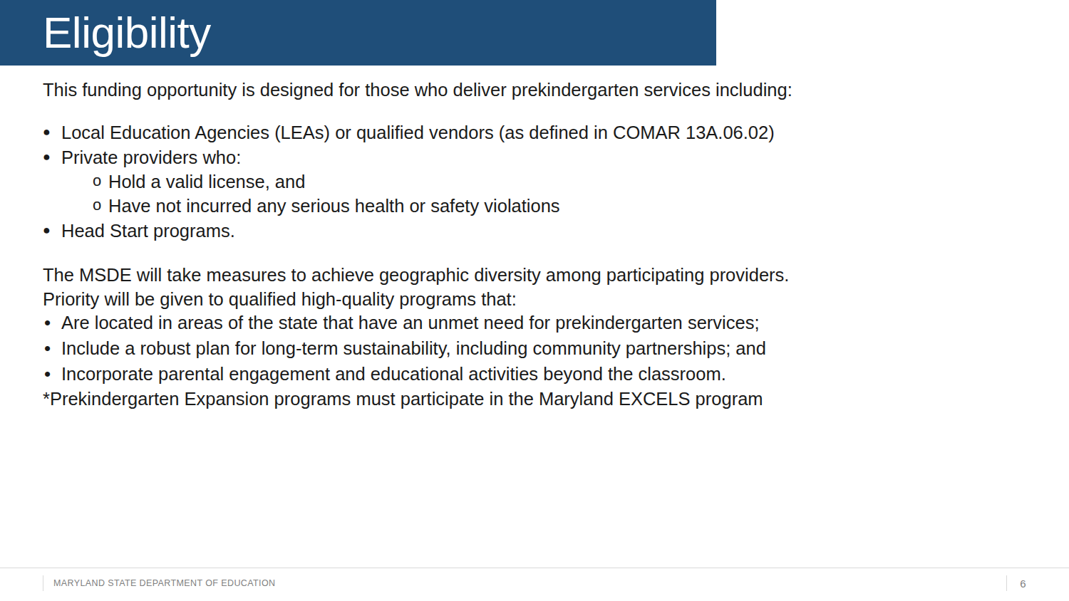Eligibility
This funding opportunity is designed for those who deliver prekindergarten services including:
Local Education Agencies (LEAs) or qualified vendors (as defined in COMAR 13A.06.02)
Private providers who:
Hold a valid license, and
Have not incurred any serious health or safety violations
Head Start programs.
The MSDE will take measures to achieve geographic diversity among participating providers.
Priority will be given to qualified high-quality programs that:
Are located in areas of the state that have an unmet need for prekindergarten services;
Include a robust plan for long-term sustainability, including community partnerships; and
Incorporate parental engagement and educational activities beyond the classroom.
*Prekindergarten Expansion programs must participate in the Maryland EXCELS program
MARYLAND STATE DEPARTMENT OF EDUCATION
6